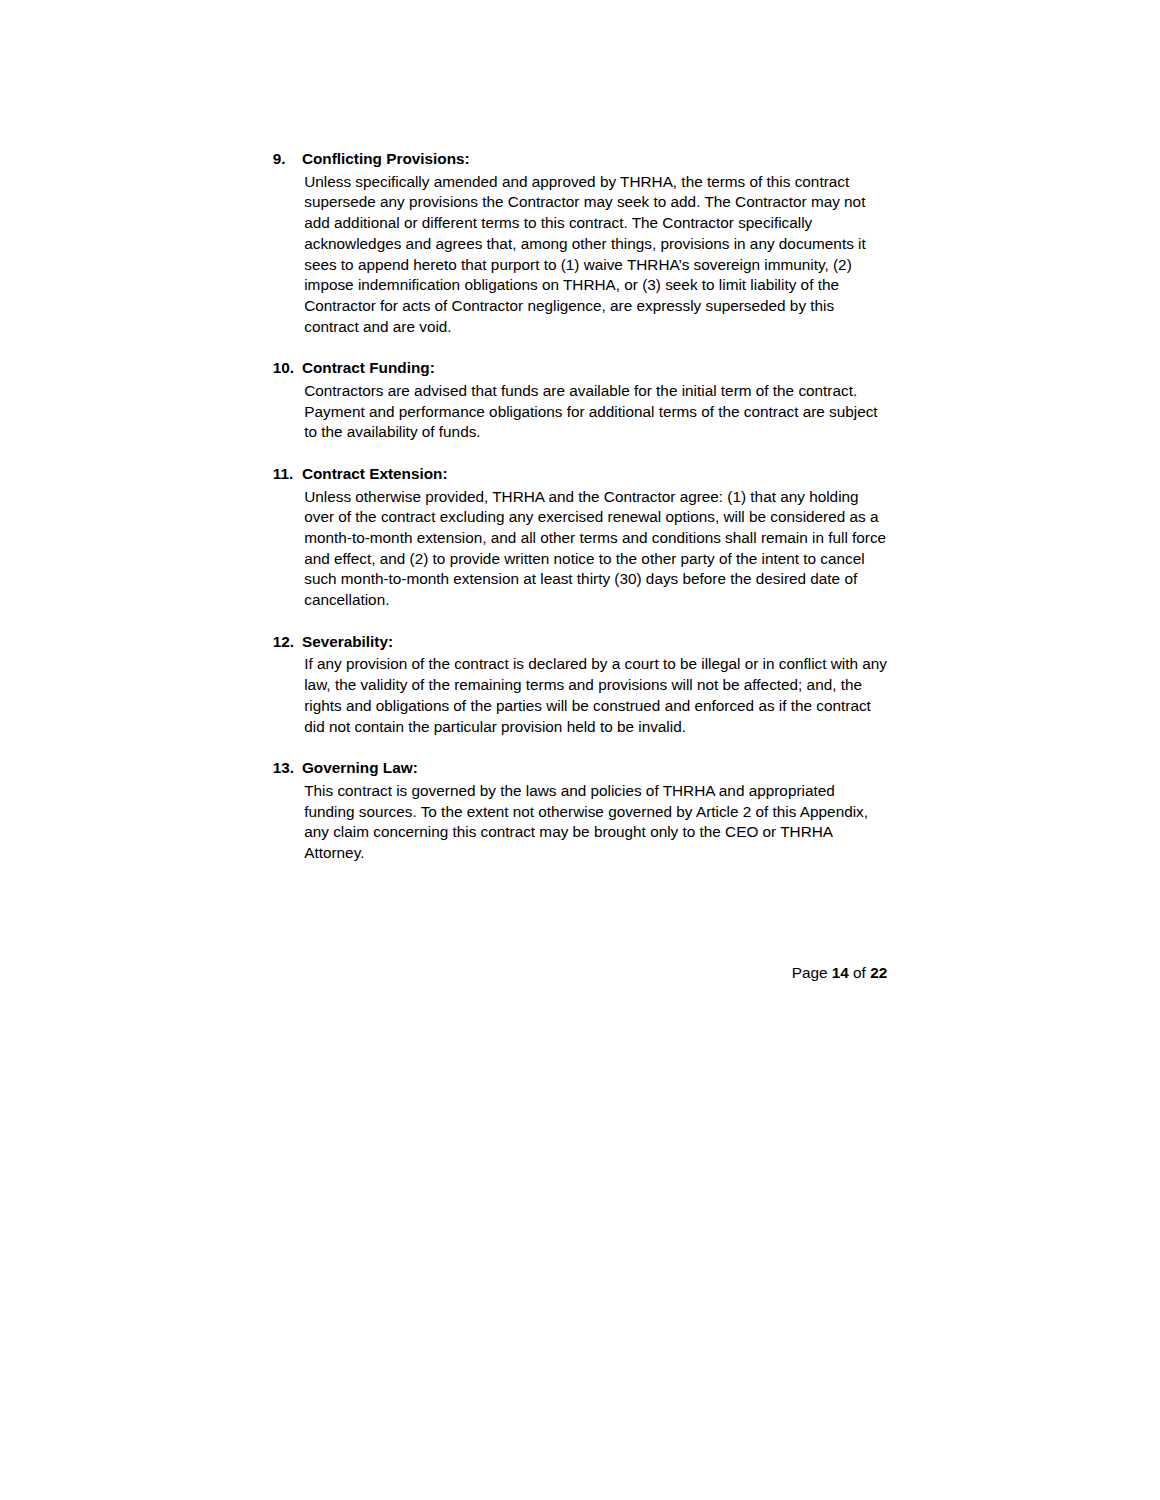9. Conflicting Provisions:
Unless specifically amended and approved by THRHA, the terms of this contract supersede any provisions the Contractor may seek to add. The Contractor may not add additional or different terms to this contract. The Contractor specifically acknowledges and agrees that, among other things, provisions in any documents it sees to append hereto that purport to (1) waive THRHA’s sovereign immunity, (2) impose indemnification obligations on THRHA, or (3) seek to limit liability of the Contractor for acts of Contractor negligence, are expressly superseded by this contract and are void.
10. Contract Funding:
Contractors are advised that funds are available for the initial term of the contract. Payment and performance obligations for additional terms of the contract are subject to the availability of funds.
11. Contract Extension:
Unless otherwise provided, THRHA and the Contractor agree: (1) that any holding over of the contract excluding any exercised renewal options, will be considered as a month-to-month extension, and all other terms and conditions shall remain in full force and effect, and (2) to provide written notice to the other party of the intent to cancel such month-to-month extension at least thirty (30) days before the desired date of cancellation.
12. Severability:
If any provision of the contract is declared by a court to be illegal or in conflict with any law, the validity of the remaining terms and provisions will not be affected; and, the rights and obligations of the parties will be construed and enforced as if the contract did not contain the particular provision held to be invalid.
13. Governing Law:
This contract is governed by the laws and policies of THRHA and appropriated funding sources. To the extent not otherwise governed by Article 2 of this Appendix, any claim concerning this contract may be brought only to the CEO or THRHA Attorney.
Page 14 of 22